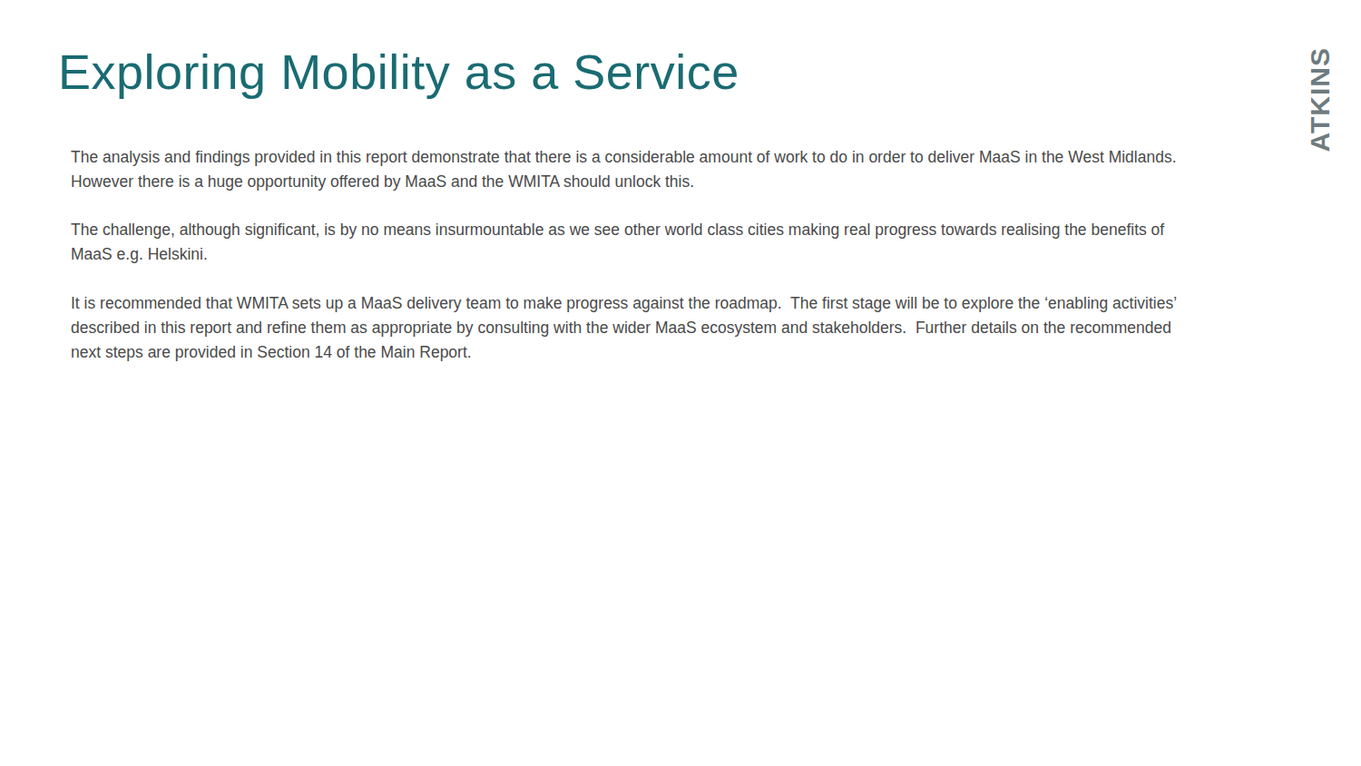Exploring Mobility as a Service
ATKINS
The analysis and findings provided in this report demonstrate that there is a considerable amount of work to do in order to deliver MaaS in the West Midlands. However there is a huge opportunity offered by MaaS and the WMITA should unlock this.
The challenge, although significant, is by no means insurmountable as we see other world class cities making real progress towards realising the benefits of MaaS e.g. Helskini.
It is recommended that WMITA sets up a MaaS delivery team to make progress against the roadmap. The first stage will be to explore the ‘enabling activities’ described in this report and refine them as appropriate by consulting with the wider MaaS ecosystem and stakeholders. Further details on the recommended next steps are provided in Section 14 of the Main Report.